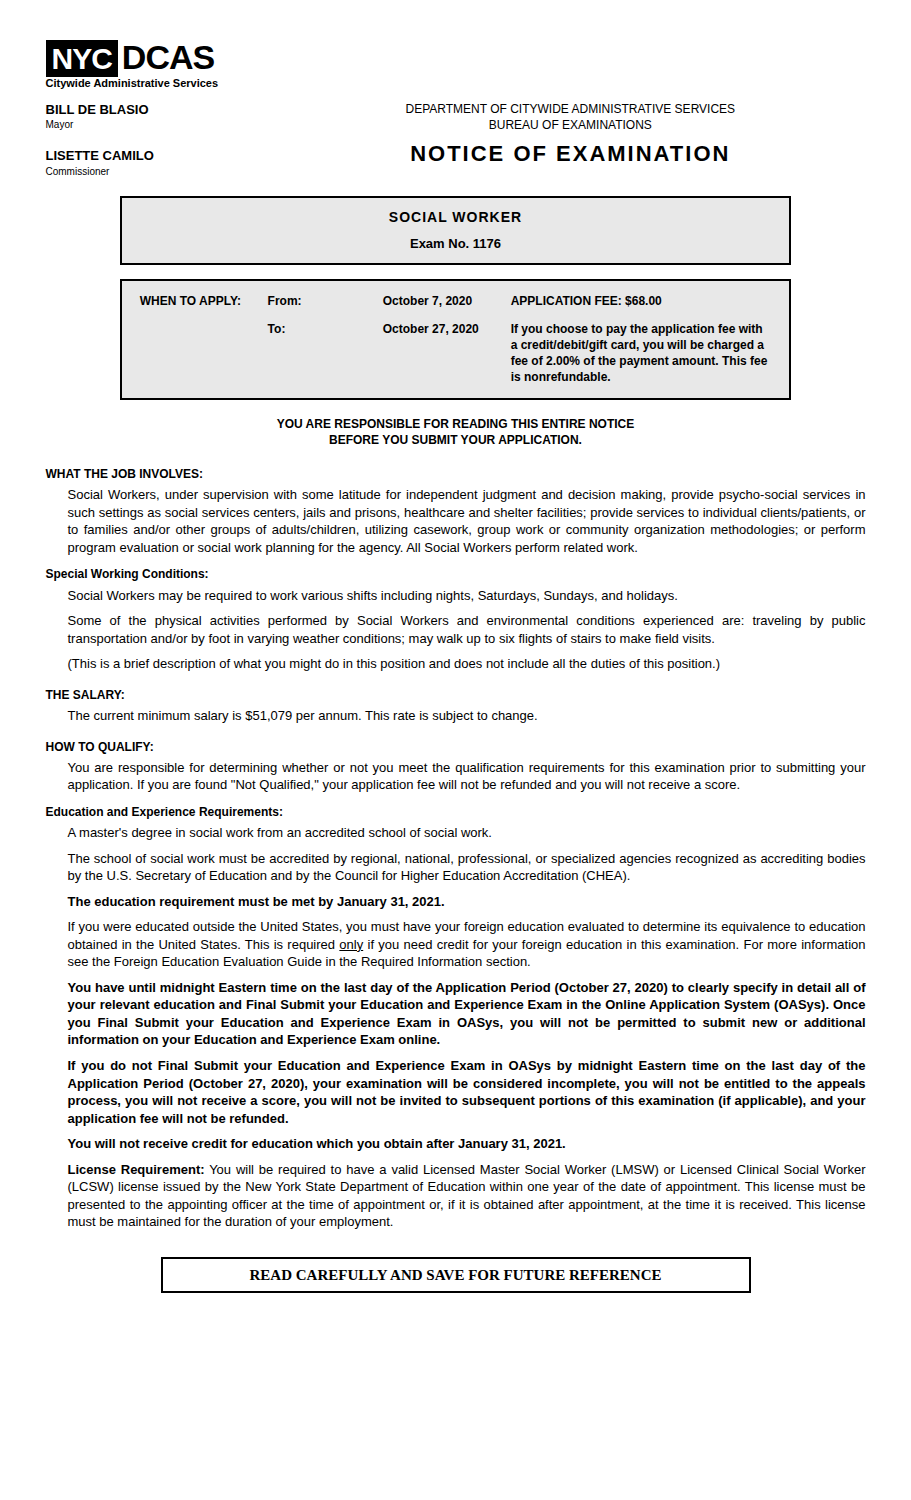NYC DCAS
Citywide Administrative Services
| BILL DE BLASIO Mayor | DEPARTMENT OF CITYWIDE ADMINISTRATIVE SERVICES BUREAU OF EXAMINATIONS |
| LISETTE CAMILO Commissioner | NOTICE OF EXAMINATION |
SOCIAL WORKER
Exam No. 1176
| WHEN TO APPLY: | From: | October 7, 2020 | APPLICATION FEE: $68.00 |
| | To: | October 27, 2020 | If you choose to pay the application fee with a credit/debit/gift card, you will be charged a fee of 2.00% of the payment amount. This fee is nonrefundable. |
YOU ARE RESPONSIBLE FOR READING THIS ENTIRE NOTICE
BEFORE YOU SUBMIT YOUR APPLICATION.
What the Job Involves:
Social Workers, under supervision with some latitude for independent judgment and decision making, provide psycho-social services in such settings as social services centers, jails and prisons, healthcare and shelter facilities; provide services to individual clients/patients, or to families and/or other groups of adults/children, utilizing casework, group work or community organization methodologies; or perform program evaluation or social work planning for the agency. All Social Workers perform related work.
Special Working Conditions:
Social Workers may be required to work various shifts including nights, Saturdays, Sundays, and holidays.
Some of the physical activities performed by Social Workers and environmental conditions experienced are: traveling by public transportation and/or by foot in varying weather conditions; may walk up to six flights of stairs to make field visits.
(This is a brief description of what you might do in this position and does not include all the duties of this position.)
The Salary:
The current minimum salary is $51,079 per annum. This rate is subject to change.
How to Qualify:
You are responsible for determining whether or not you meet the qualification requirements for this examination prior to submitting your application. If you are found "Not Qualified," your application fee will not be refunded and you will not receive a score.
Education and Experience Requirements:
A master's degree in social work from an accredited school of social work.
The school of social work must be accredited by regional, national, professional, or specialized agencies recognized as accrediting bodies by the U.S. Secretary of Education and by the Council for Higher Education Accreditation (CHEA).
The education requirement must be met by January 31, 2021.
If you were educated outside the United States, you must have your foreign education evaluated to determine its equivalence to education obtained in the United States. This is required only if you need credit for your foreign education in this examination. For more information see the Foreign Education Evaluation Guide in the Required Information section.
You have until midnight Eastern time on the last day of the Application Period (October 27, 2020) to clearly specify in detail all of your relevant education and Final Submit your Education and Experience Exam in the Online Application System (OASys). Once you Final Submit your Education and Experience Exam in OASys, you will not be permitted to submit new or additional information on your Education and Experience Exam online.
If you do not Final Submit your Education and Experience Exam in OASys by midnight Eastern time on the last day of the Application Period (October 27, 2020), your examination will be considered incomplete, you will not be entitled to the appeals process, you will not receive a score, you will not be invited to subsequent portions of this examination (if applicable), and your application fee will not be refunded.
You will not receive credit for education which you obtain after January 31, 2021.
License Requirement: You will be required to have a valid Licensed Master Social Worker (LMSW) or Licensed Clinical Social Worker (LCSW) license issued by the New York State Department of Education within one year of the date of appointment. This license must be presented to the appointing officer at the time of appointment or, if it is obtained after appointment, at the time it is received. This license must be maintained for the duration of your employment.
READ CAREFULLY AND SAVE FOR FUTURE REFERENCE